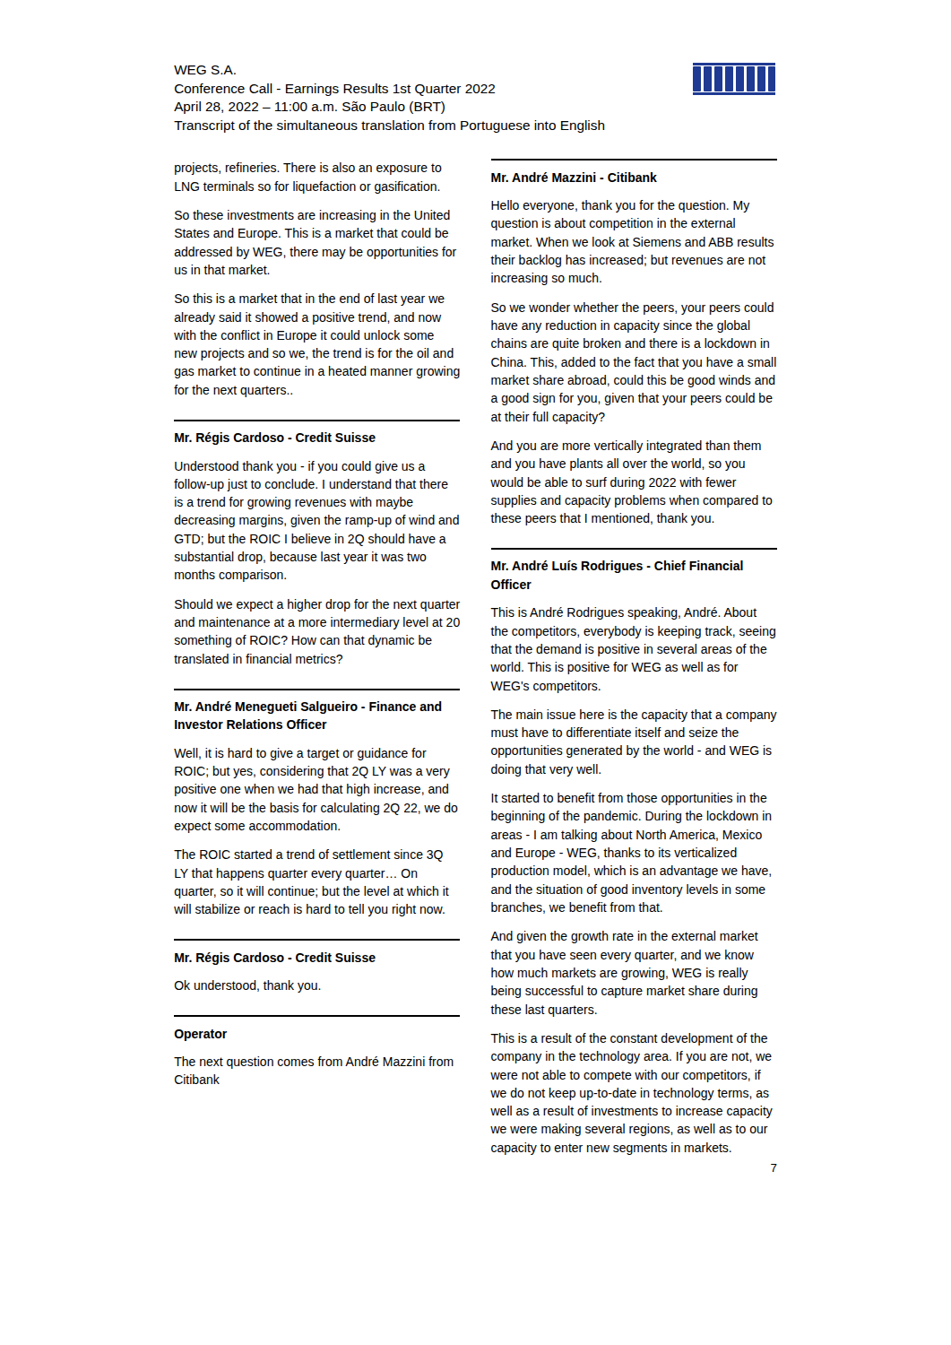WEG S.A. Conference Call - Earnings Results 1st Quarter 2022 April 28, 2022 – 11:00 a.m. São Paulo (BRT) Transcript of the simultaneous translation from Portuguese into English
projects, refineries. There is also an exposure to LNG terminals so for liquefaction or gasification.
So these investments are increasing in the United States and Europe. This is a market that could be addressed by WEG, there may be opportunities for us in that market.
So this is a market that in the end of last year we already said it showed a positive trend, and now with the conflict in Europe it could unlock some new projects and so we, the trend is for the oil and gas market to continue in a heated manner growing for the next quarters..
Mr. Régis Cardoso - Credit Suisse
Understood thank you - if you could give us a follow-up just to conclude. I understand that there is a trend for growing revenues with maybe decreasing margins, given the ramp-up of wind and GTD; but the ROIC I believe in 2Q should have a substantial drop, because last year it was two months comparison.
Should we expect a higher drop for the next quarter and maintenance at a more intermediary level at 20 something of ROIC? How can that dynamic be translated in financial metrics?
Mr. André Menegueti Salgueiro - Finance and Investor Relations Officer
Well, it is hard to give a target or guidance for ROIC; but yes, considering that 2Q LY was a very positive one when we had that high increase, and now it will be the basis for calculating 2Q 22, we do expect some accommodation.
The ROIC started a trend of settlement since 3Q LY that happens quarter every quarter… On quarter, so it will continue; but the level at which it will stabilize or reach is hard to tell you right now.
Mr. Régis Cardoso - Credit Suisse
Ok understood, thank you.
Operator
The next question comes from André Mazzini from Citibank
Mr. André Mazzini - Citibank
Hello everyone, thank you for the question. My question is about competition in the external market. When we look at Siemens and ABB results their backlog has increased; but revenues are not increasing so much.
So we wonder whether the peers, your peers could have any reduction in capacity since the global chains are quite broken and there is a lockdown in China. This, added to the fact that you have a small market share abroad, could this be good winds and a good sign for you, given that your peers could be at their full capacity?
And you are more vertically integrated than them and you have plants all over the world, so you would be able to surf during 2022 with fewer supplies and capacity problems when compared to these peers that I mentioned, thank you.
Mr. André Luís Rodrigues - Chief Financial Officer
This is André Rodrigues speaking, André. About the competitors, everybody is keeping track, seeing that the demand is positive in several areas of the world. This is positive for WEG as well as for WEG's competitors.
The main issue here is the capacity that a company must have to differentiate itself and seize the opportunities generated by the world - and WEG is doing that very well.
It started to benefit from those opportunities in the beginning of the pandemic. During the lockdown in areas - I am talking about North America, Mexico and Europe - WEG, thanks to its verticalized production model, which is an advantage we have, and the situation of good inventory levels in some branches, we benefit from that.
And given the growth rate in the external market that you have seen every quarter, and we know how much markets are growing, WEG is really being successful to capture market share during these last quarters.
This is a result of the constant development of the company in the technology area. If you are not, we were not able to compete with our competitors, if we do not keep up-to-date in technology terms, as well as a result of investments to increase capacity we were making several regions, as well as to our capacity to enter new segments in markets.
7